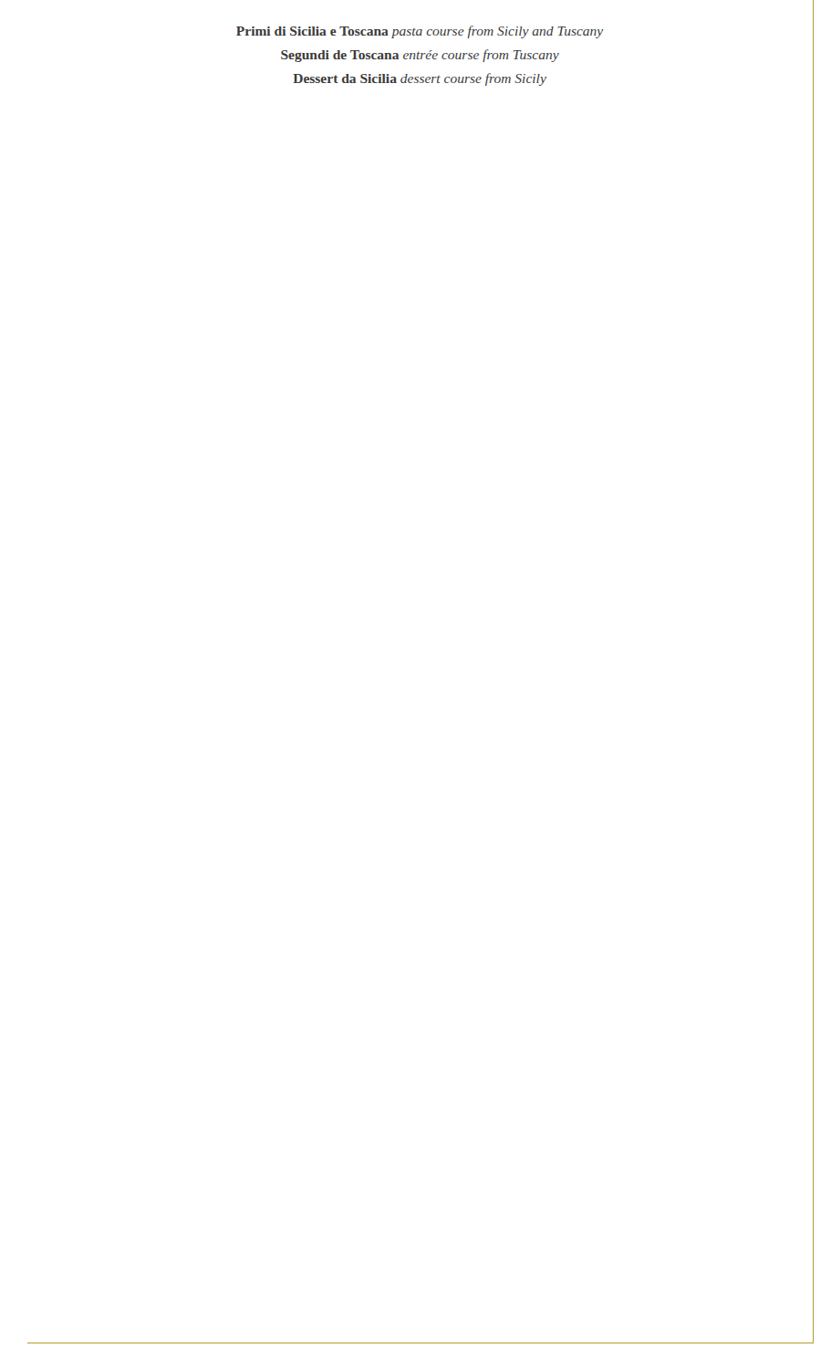Primi di Sicilia e Toscana pasta course from Sicily and Tuscany
Segundi de Toscana entrée course from Tuscany
Dessert da Sicilia dessert course from Sicily